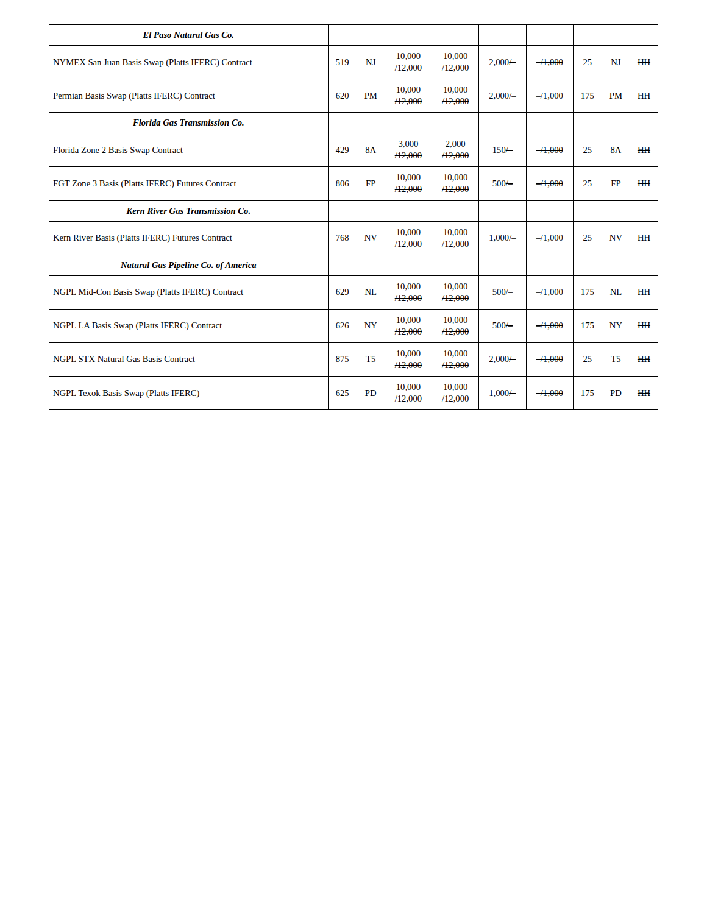| El Paso Natural Gas Co. | | | | | | | | | |
| NYMEX San Juan Basis Swap (Platts IFERC) Contract | 519 | NJ | 10,000 /12,000 | 10,000 /12,000 | 2,000 /– | –/1,000 | 25 | NJ | HH |
| Permian Basis Swap (Platts IFERC) Contract | 620 | PM | 10,000 /12,000 | 10,000 /12,000 | 2,000 /– | –/1,000 | 175 | PM | HH |
| Florida Gas Transmission Co. | | | | | | | | | |
| Florida Zone 2 Basis Swap Contract | 429 | 8A | 3,000 /12,000 | 2,000 /12,000 | 150 /– | –/1,000 | 25 | 8A | HH |
| FGT Zone 3 Basis (Platts IFERC) Futures Contract | 806 | FP | 10,000 /12,000 | 10,000 /12,000 | 500 /– | –/1,000 | 25 | FP | HH |
| Kern River Gas Transmission Co. | | | | | | | | | |
| Kern River Basis (Platts IFERC) Futures Contract | 768 | NV | 10,000 /12,000 | 10,000 /12,000 | 1,000 /– | –/1,000 | 25 | NV | HH |
| Natural Gas Pipeline Co. of America | | | | | | | | | |
| NGPL Mid-Con Basis Swap (Platts IFERC) Contract | 629 | NL | 10,000 /12,000 | 10,000 /12,000 | 500 /– | –/1,000 | 175 | NL | HH |
| NGPL LA Basis Swap (Platts IFERC) Contract | 626 | NY | 10,000 /12,000 | 10,000 /12,000 | 500 /– | –/1,000 | 175 | NY | HH |
| NGPL STX Natural Gas Basis Contract | 875 | T5 | 10,000 /12,000 | 10,000 /12,000 | 2,000 /– | –/1,000 | 25 | T5 | HH |
| NGPL Texok Basis Swap (Platts IFERC) | 625 | PD | 10,000 /12,000 | 10,000 /12,000 | 1,000 /– | –/1,000 | 175 | PD | HH |